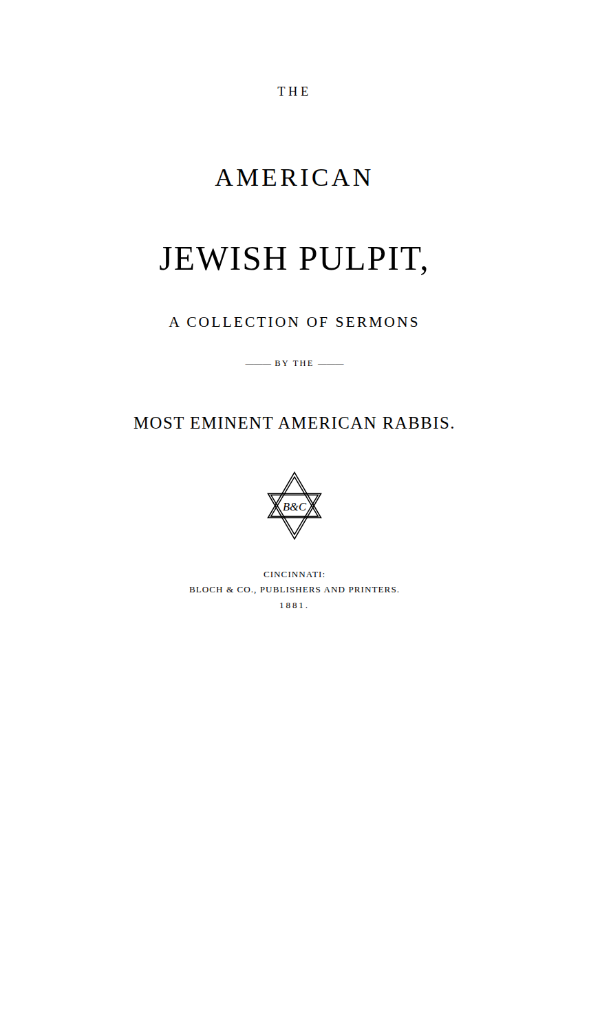THE
AMERICAN
JEWISH PULPIT,
A COLLECTION OF SERMONS
——— BY THE ———
MOST EMINENT AMERICAN RABBIS.
B&C
CINCINNATI:
BLOCH & CO., PUBLISHERS AND PRINTERS.
1881.